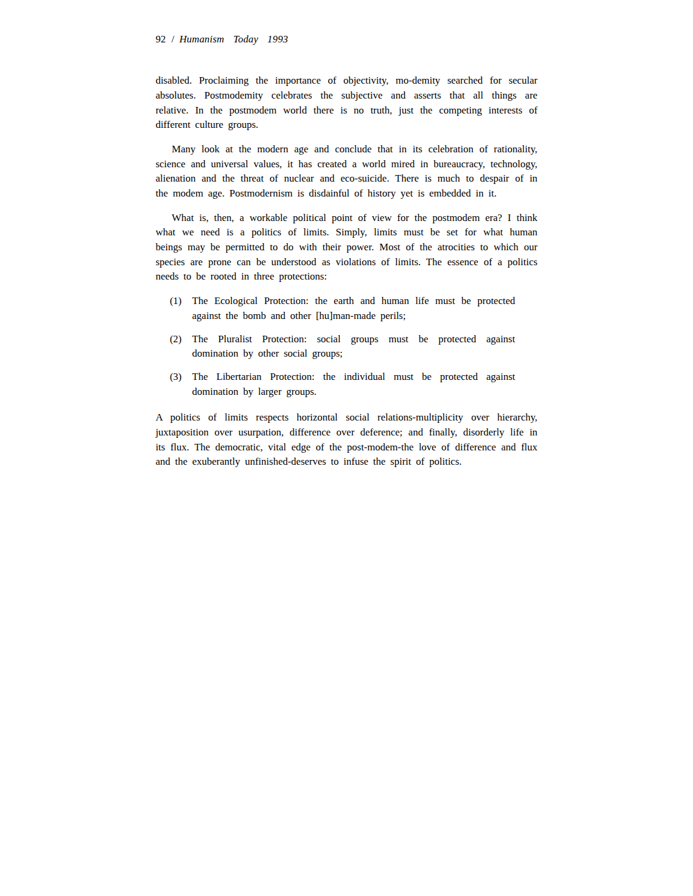92/ Humanism Today 1993
disabled. Proclaiming the importance of objectivity, mo‑demity searched for secular absolutes. Postmodemity celebrates the subjective and asserts that all things are relative. In the postmodem world there is no truth, just the competing interests of different culture groups.
Many look at the modern age and conclude that in its celebration of rationality, science and universal values, it has created a world mired in bureaucracy, technology, alienation and the threat of nuclear and eco-suicide. There is much to despair of in the modem age. Postmodernism is disdainful of history yet is embedded in it.
What is, then, a workable political point of view for the postmodem era? I think what we need is a politics of limits. Simply, limits must be set for what human beings may be permitted to do with their power. Most of the atrocities to which our species are prone can be understood as violations of limits. The essence of a politics needs to be rooted in three protections:
(1) The Ecological Protection: the earth and human life must be protected against the bomb and other [hu]man-made perils;
(2) The Pluralist Protection: social groups must be protected against domination by other social groups;
(3) The Libertarian Protection: the individual must be protected against domination by larger groups.
A politics of limits respects horizontal social relations-multiplicity over hierarchy, juxtaposition over usurpation, difference over deference; and finally, disorderly life in its flux. The democratic, vital edge of the post-modem-the love of difference and flux and the exuberantly unfinished-deserves to infuse the spirit of politics.